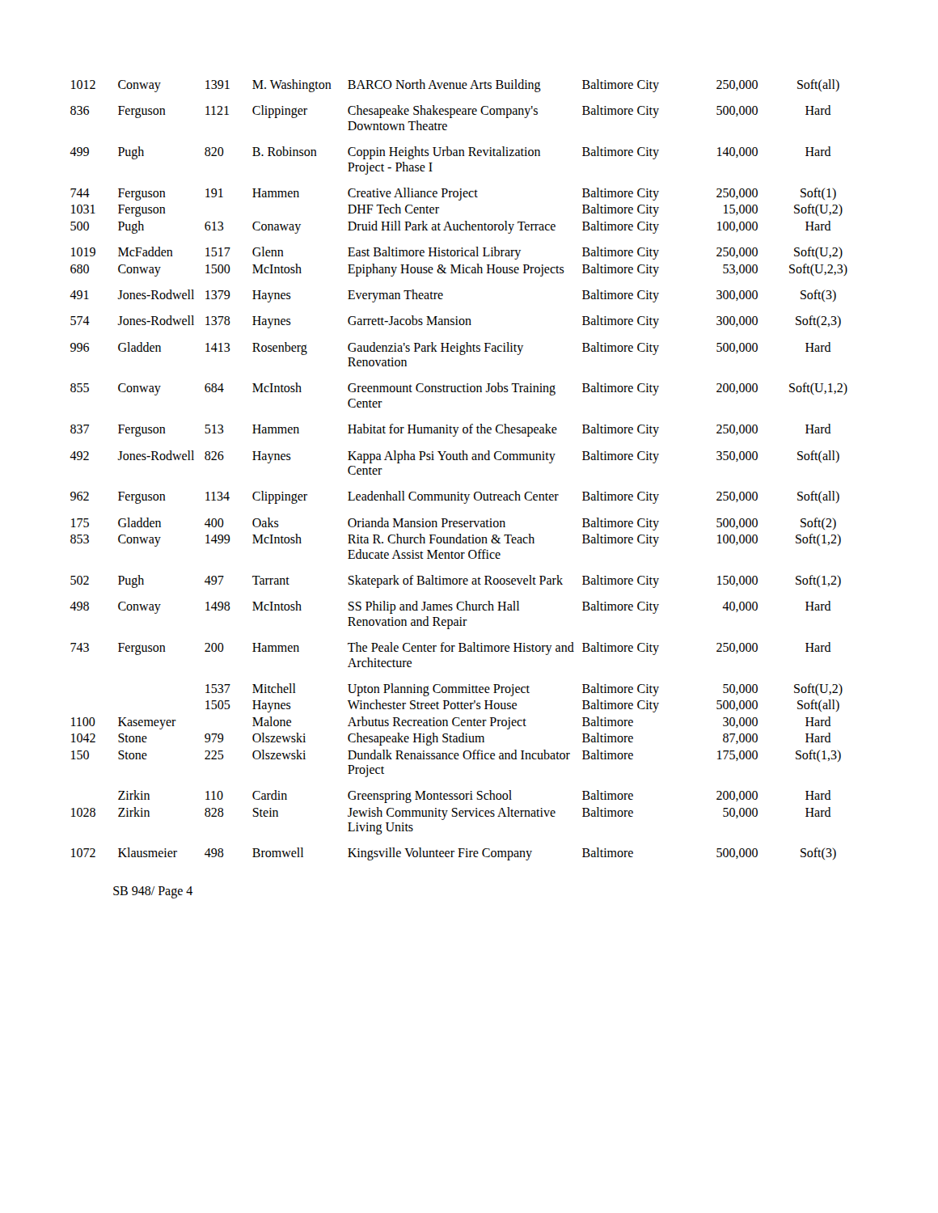| 1012 | Conway | 1391 | M. Washington | BARCO North Avenue Arts Building | Baltimore City | 250,000 | Soft(all) |
| 836 | Ferguson | 1121 | Clippinger | Chesapeake Shakespeare Company's Downtown Theatre | Baltimore City | 500,000 | Hard |
| 499 | Pugh | 820 | B. Robinson | Coppin Heights Urban Revitalization Project - Phase I | Baltimore City | 140,000 | Hard |
| 744 | Ferguson | 191 | Hammen | Creative Alliance Project | Baltimore City | 250,000 | Soft(1) |
| 1031 | Ferguson | | | DHF Tech Center | Baltimore City | 15,000 | Soft(U,2) |
| 500 | Pugh | 613 | Conaway | Druid Hill Park at Auchentoroly Terrace | Baltimore City | 100,000 | Hard |
| 1019 | McFadden | 1517 | Glenn | East Baltimore Historical Library | Baltimore City | 250,000 | Soft(U,2) |
| 680 | Conway | 1500 | McIntosh | Epiphany House & Micah House Projects | Baltimore City | 53,000 | Soft(U,2,3) |
| 491 | Jones-Rodwell | 1379 | Haynes | Everyman Theatre | Baltimore City | 300,000 | Soft(3) |
| 574 | Jones-Rodwell | 1378 | Haynes | Garrett-Jacobs Mansion | Baltimore City | 300,000 | Soft(2,3) |
| 996 | Gladden | 1413 | Rosenberg | Gaudenzia's Park Heights Facility Renovation | Baltimore City | 500,000 | Hard |
| 855 | Conway | 684 | McIntosh | Greenmount Construction Jobs Training Center | Baltimore City | 200,000 | Soft(U,1,2) |
| 837 | Ferguson | 513 | Hammen | Habitat for Humanity of the Chesapeake | Baltimore City | 250,000 | Hard |
| 492 | Jones-Rodwell | 826 | Haynes | Kappa Alpha Psi Youth and Community Center | Baltimore City | 350,000 | Soft(all) |
| 962 | Ferguson | 1134 | Clippinger | Leadenhall Community Outreach Center | Baltimore City | 250,000 | Soft(all) |
| 175 | Gladden | 400 | Oaks | Orianda Mansion Preservation | Baltimore City | 500,000 | Soft(2) |
| 853 | Conway | 1499 | McIntosh | Rita R. Church Foundation & Teach Educate Assist Mentor Office | Baltimore City | 100,000 | Soft(1,2) |
| 502 | Pugh | 497 | Tarrant | Skatepark of Baltimore at Roosevelt Park | Baltimore City | 150,000 | Soft(1,2) |
| 498 | Conway | 1498 | McIntosh | SS Philip and James Church Hall Renovation and Repair | Baltimore City | 40,000 | Hard |
| 743 | Ferguson | 200 | Hammen | The Peale Center for Baltimore History and Architecture | Baltimore City | 250,000 | Hard |
| | | 1537 | Mitchell | Upton Planning Committee Project | Baltimore City | 50,000 | Soft(U,2) |
| | | 1505 | Haynes | Winchester Street Potter's House | Baltimore City | 500,000 | Soft(all) |
| 1100 | Kasemeyer | | Malone | Arbutus Recreation Center Project | Baltimore | 30,000 | Hard |
| 1042 | Stone | 979 | Olszewski | Chesapeake High Stadium | Baltimore | 87,000 | Hard |
| 150 | Stone | 225 | Olszewski | Dundalk Renaissance Office and Incubator Project | Baltimore | 175,000 | Soft(1,3) |
| | Zirkin | 110 | Cardin | Greenspring Montessori School | Baltimore | 200,000 | Hard |
| 1028 | Zirkin | 828 | Stein | Jewish Community Services Alternative Living Units | Baltimore | 50,000 | Hard |
| 1072 | Klausmeier | 498 | Bromwell | Kingsville Volunteer Fire Company | Baltimore | 500,000 | Soft(3) |
SB 948/ Page 4